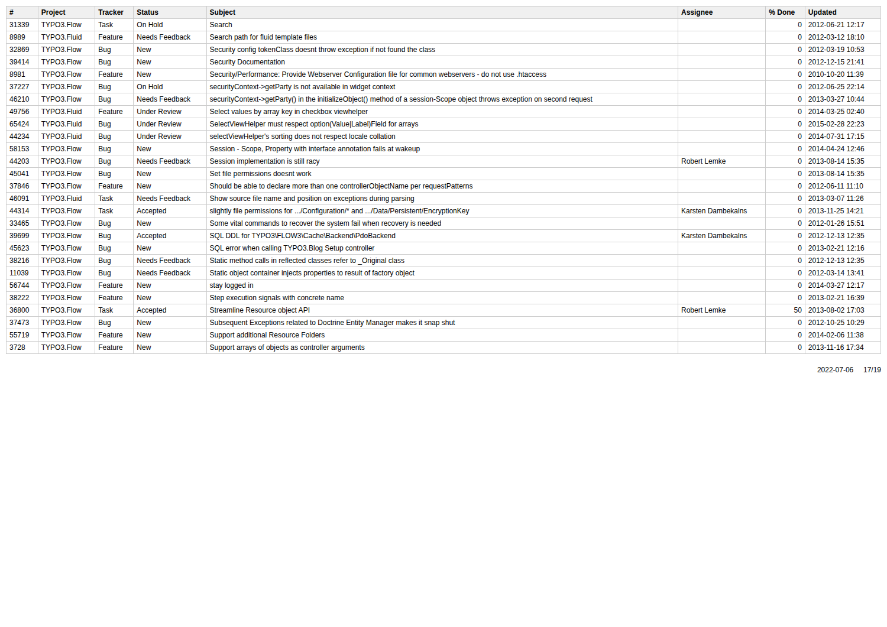| # | Project | Tracker | Status | Subject | Assignee | % Done | Updated |
| --- | --- | --- | --- | --- | --- | --- | --- |
| 31339 | TYPO3.Flow | Task | On Hold | Search | | 0 | 2012-06-21 12:17 |
| 8989 | TYPO3.Fluid | Feature | Needs Feedback | Search path for fluid template files | | 0 | 2012-03-12 18:10 |
| 32869 | TYPO3.Flow | Bug | New | Security config tokenClass doesnt throw exception if not found the class | | 0 | 2012-03-19 10:53 |
| 39414 | TYPO3.Flow | Bug | New | Security Documentation | | 0 | 2012-12-15 21:41 |
| 8981 | TYPO3.Flow | Feature | New | Security/Performance: Provide Webserver Configuration file for common webservers - do not use .htaccess | | 0 | 2010-10-20 11:39 |
| 37227 | TYPO3.Flow | Bug | On Hold | securityContext->getParty is not available in widget context | | 0 | 2012-06-25 22:14 |
| 46210 | TYPO3.Flow | Bug | Needs Feedback | securityContext->getParty() in the initializeObject() method of a session-Scope object throws exception on second request | | 0 | 2013-03-27 10:44 |
| 49756 | TYPO3.Fluid | Feature | Under Review | Select values by array key in checkbox viewhelper | | 0 | 2014-03-25 02:40 |
| 65424 | TYPO3.Fluid | Bug | Under Review | SelectViewHelper must respect option(Value/Label)Field for arrays | | 0 | 2015-02-28 22:23 |
| 44234 | TYPO3.Fluid | Bug | Under Review | selectViewHelper's sorting does not respect locale collation | | 0 | 2014-07-31 17:15 |
| 58153 | TYPO3.Flow | Bug | New | Session - Scope, Property with interface annotation fails at wakeup | | 0 | 2014-04-24 12:46 |
| 44203 | TYPO3.Flow | Bug | Needs Feedback | Session implementation is still racy | Robert Lemke | 0 | 2013-08-14 15:35 |
| 45041 | TYPO3.Flow | Bug | New | Set file permissions doesnt work | | 0 | 2013-08-14 15:35 |
| 37846 | TYPO3.Flow | Feature | New | Should be able to declare more than one controllerObjectName per requestPatterns | | 0 | 2012-06-11 11:10 |
| 46091 | TYPO3.Fluid | Task | Needs Feedback | Show source file name and position on exceptions during parsing | | 0 | 2013-03-07 11:26 |
| 44314 | TYPO3.Flow | Task | Accepted | slightly file permissions for .../Configuration/* and .../Data/Persistent/EncryptionKey | Karsten Dambekalns | 0 | 2013-11-25 14:21 |
| 33465 | TYPO3.Flow | Bug | New | Some vital commands to recover the system fail when recovery is needed | | 0 | 2012-01-26 15:51 |
| 39699 | TYPO3.Flow | Bug | Accepted | SQL DDL for TYPO3\FLOW3\Cache\Backend\PdoBackend | Karsten Dambekalns | 0 | 2012-12-13 12:35 |
| 45623 | TYPO3.Flow | Bug | New | SQL error when calling TYPO3.Blog Setup controller | | 0 | 2013-02-21 12:16 |
| 38216 | TYPO3.Flow | Bug | Needs Feedback | Static method calls in reflected classes refer to _Original class | | 0 | 2012-12-13 12:35 |
| 11039 | TYPO3.Flow | Bug | Needs Feedback | Static object container injects properties to result of factory object | | 0 | 2012-03-14 13:41 |
| 56744 | TYPO3.Flow | Feature | New | stay logged in | | 0 | 2014-03-27 12:17 |
| 38222 | TYPO3.Flow | Feature | New | Step execution signals with concrete name | | 0 | 2013-02-21 16:39 |
| 36800 | TYPO3.Flow | Task | Accepted | Streamline Resource object API | Robert Lemke | 50 | 2013-08-02 17:03 |
| 37473 | TYPO3.Flow | Bug | New | Subsequent Exceptions related to Doctrine Entity Manager makes it snap shut | | 0 | 2012-10-25 10:29 |
| 55719 | TYPO3.Flow | Feature | New | Support additional Resource Folders | | 0 | 2014-02-06 11:38 |
| 3728 | TYPO3.Flow | Feature | New | Support arrays of objects as controller arguments | | 0 | 2013-11-16 17:34 |
2022-07-06 17/19